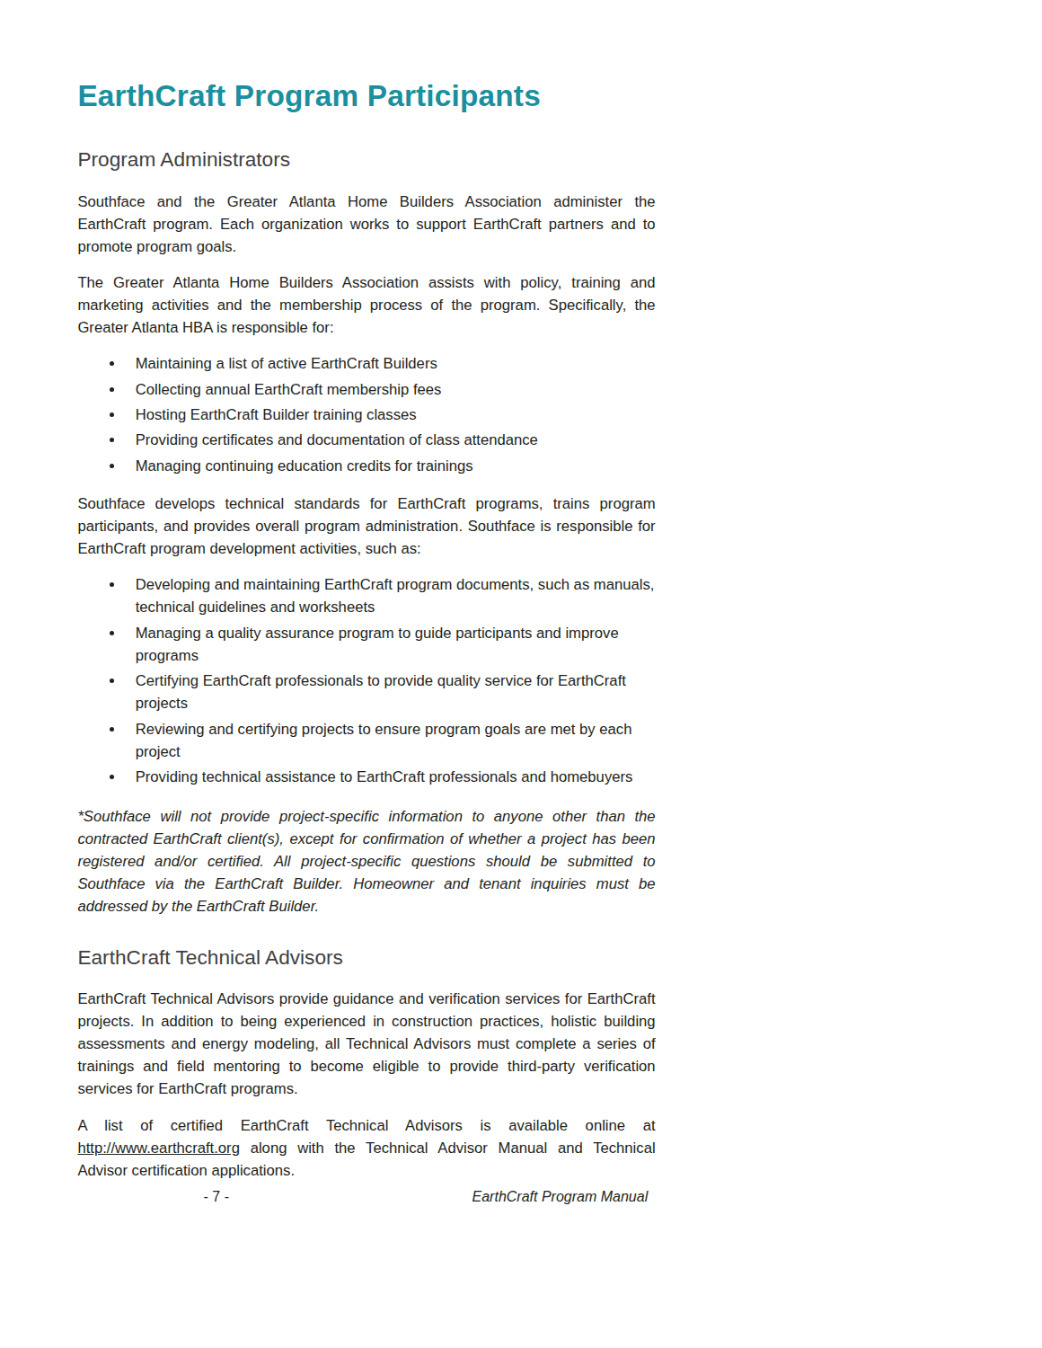EarthCraft Program Participants
Program Administrators
Southface and the Greater Atlanta Home Builders Association administer the EarthCraft program. Each organization works to support EarthCraft partners and to promote program goals.
The Greater Atlanta Home Builders Association assists with policy, training and marketing activities and the membership process of the program. Specifically, the Greater Atlanta HBA is responsible for:
Maintaining a list of active EarthCraft Builders
Collecting annual EarthCraft membership fees
Hosting EarthCraft Builder training classes
Providing certificates and documentation of class attendance
Managing continuing education credits for trainings
Southface develops technical standards for EarthCraft programs, trains program participants, and provides overall program administration. Southface is responsible for EarthCraft program development activities, such as:
Developing and maintaining EarthCraft program documents, such as manuals, technical guidelines and worksheets
Managing a quality assurance program to guide participants and improve programs
Certifying EarthCraft professionals to provide quality service for EarthCraft projects
Reviewing and certifying projects to ensure program goals are met by each project
Providing technical assistance to EarthCraft professionals and homebuyers
*Southface will not provide project-specific information to anyone other than the contracted EarthCraft client(s), except for confirmation of whether a project has been registered and/or certified. All project-specific questions should be submitted to Southface via the EarthCraft Builder. Homeowner and tenant inquiries must be addressed by the EarthCraft Builder.
EarthCraft Technical Advisors
EarthCraft Technical Advisors provide guidance and verification services for EarthCraft projects. In addition to being experienced in construction practices, holistic building assessments and energy modeling, all Technical Advisors must complete a series of trainings and field mentoring to become eligible to provide third-party verification services for EarthCraft programs.
A list of certified EarthCraft Technical Advisors is available online at http://www.earthcraft.org along with the Technical Advisor Manual and Technical Advisor certification applications.
- 7 - EarthCraft Program Manual